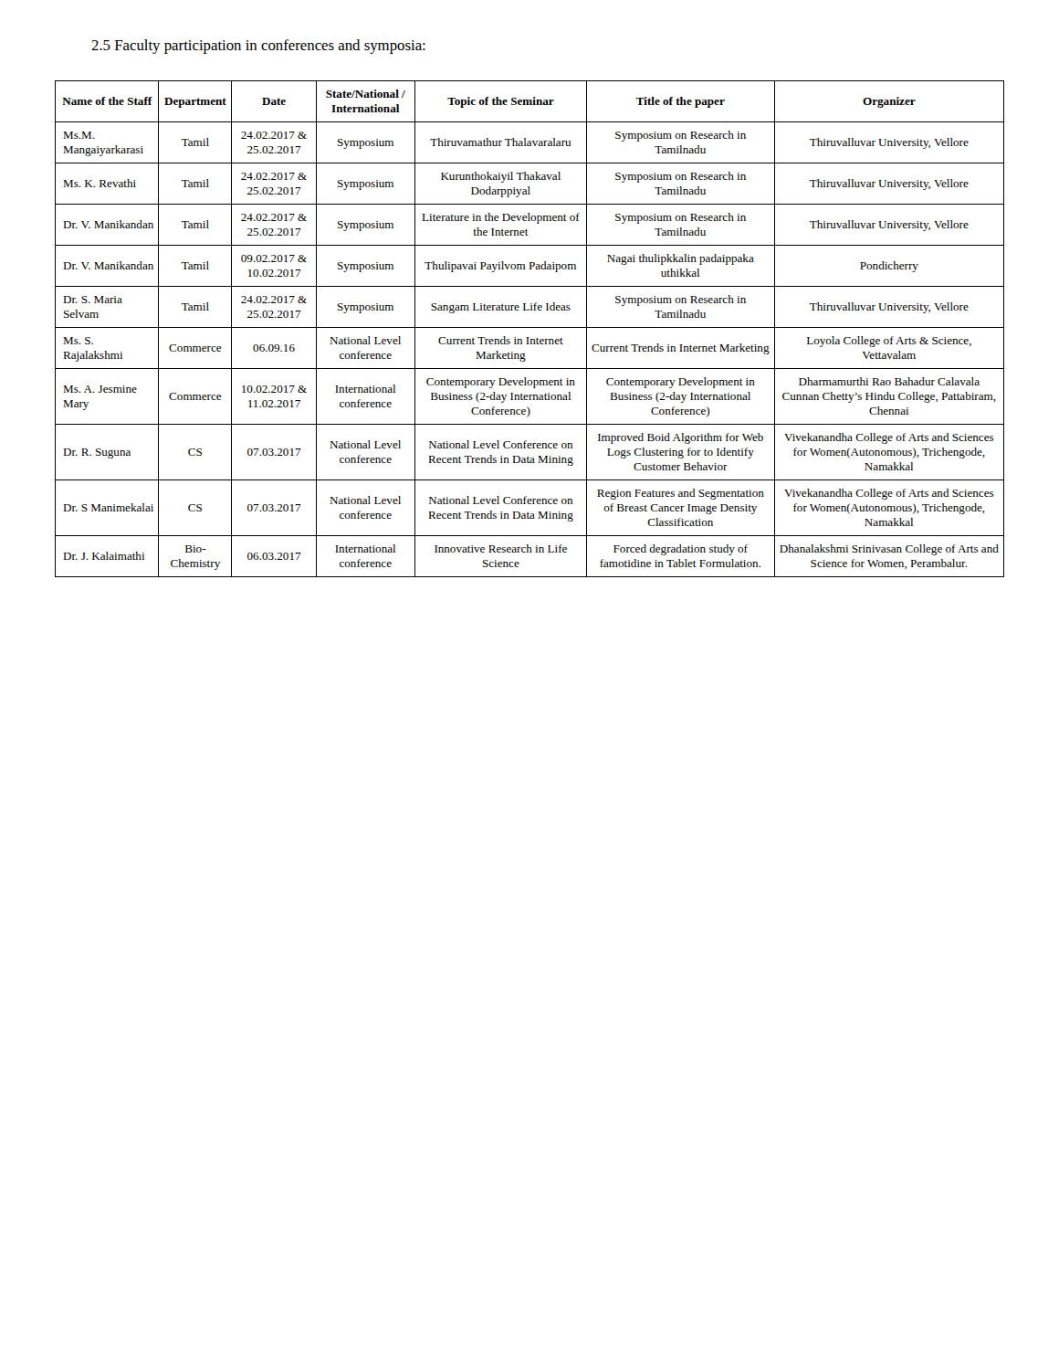2.5 Faculty participation in conferences and symposia:
| Name of the Staff | Department | Date | State/National / International | Topic of the Seminar | Title of the paper | Organizer |
| --- | --- | --- | --- | --- | --- | --- |
| Ms.M. Mangaiyarkarasi | Tamil | 24.02.2017 & 25.02.2017 | Symposium | Thiruvamathur Thalavaralaru | Symposium on Research in Tamilnadu | Thiruvalluvar University, Vellore |
| Ms. K. Revathi | Tamil | 24.02.2017 & 25.02.2017 | Symposium | Kurunthokaiyil Thakaval Dodarppiyal | Symposium on Research in Tamilnadu | Thiruvalluvar University, Vellore |
| Dr. V. Manikandan | Tamil | 24.02.2017 & 25.02.2017 | Symposium | Literature in the Development of the Internet | Symposium on Research in Tamilnadu | Thiruvalluvar University, Vellore |
| Dr. V. Manikandan | Tamil | 09.02.2017 & 10.02.2017 | Symposium | Thulipavai Payilvom Padaipom | Nagai thulipkkalin padaippaka uthikkal | Pondicherry |
| Dr. S. Maria Selvam | Tamil | 24.02.2017 & 25.02.2017 | Symposium | Sangam Literature Life Ideas | Symposium on Research in Tamilnadu | Thiruvalluvar University, Vellore |
| Ms. S. Rajalakshmi | Commerce | 06.09.16 | National Level conference | Current Trends in Internet Marketing | Current Trends in Internet Marketing | Loyola College of Arts & Science, Vettavalam |
| Ms. A. Jesmine Mary | Commerce | 10.02.2017 & 11.02.2017 | International conference | Contemporary Development in Business (2-day International Conference) | Contemporary Development in Business (2-day International Conference) | Dharmamurthi Rao Bahadur Calavala Cunnan Chetty’s Hindu College, Pattabiram, Chennai |
| Dr. R. Suguna | CS | 07.03.2017 | National Level conference | National Level Conference on Recent Trends in Data Mining | Improved Boid Algorithm for Web Logs Clustering for to Identify Customer Behavior | Vivekanandha College of Arts and Sciences for Women(Autonomous), Trichengode, Namakkal |
| Dr. S Manimekalai | CS | 07.03.2017 | National Level conference | National Level Conference on Recent Trends in Data Mining | Region Features and Segmentation of Breast Cancer Image Density Classification | Vivekanandha College of Arts and Sciences for Women(Autonomous), Trichengode, Namakkal |
| Dr. J. Kalaimathi | Bio-Chemistry | 06.03.2017 | International conference | Innovative Research in Life Science | Forced degradation study of famotidine in Tablet Formulation. | Dhanalakshmi Srinivasan College of Arts and Science for Women, Perambalur. |